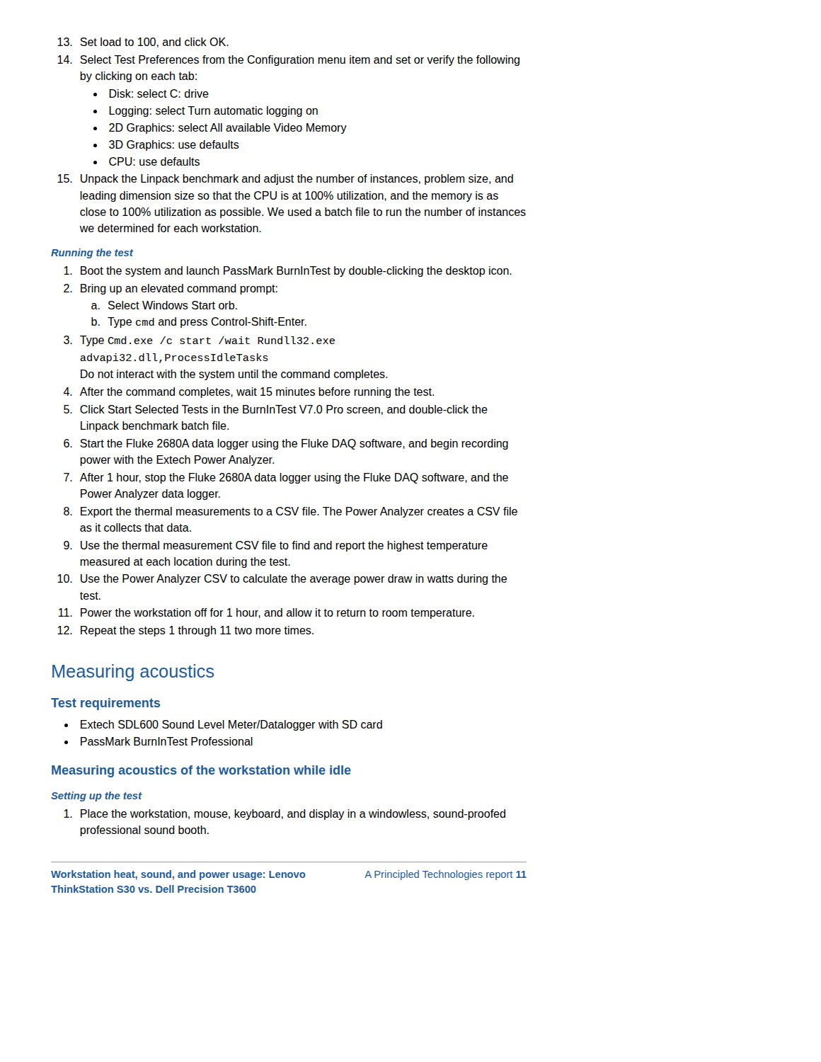Set load to 100, and click OK.
Select Test Preferences from the Configuration menu item and set or verify the following by clicking on each tab:
Disk: select C: drive
Logging: select Turn automatic logging on
2D Graphics: select All available Video Memory
3D Graphics: use defaults
CPU: use defaults
Unpack the Linpack benchmark and adjust the number of instances, problem size, and leading dimension size so that the CPU is at 100% utilization, and the memory is as close to 100% utilization as possible. We used a batch file to run the number of instances we determined for each workstation.
Running the test
Boot the system and launch PassMark BurnInTest by double-clicking the desktop icon.
Bring up an elevated command prompt:
Select Windows Start orb.
Type cmd and press Control-Shift-Enter.
Type Cmd.exe /c start /wait Rundll32.exe advapi32.dll,ProcessIdleTasks
Do not interact with the system until the command completes.
After the command completes, wait 15 minutes before running the test.
Click Start Selected Tests in the BurnInTest V7.0 Pro screen, and double-click the Linpack benchmark batch file.
Start the Fluke 2680A data logger using the Fluke DAQ software, and begin recording power with the Extech Power Analyzer.
After 1 hour, stop the Fluke 2680A data logger using the Fluke DAQ software, and the Power Analyzer data logger.
Export the thermal measurements to a CSV file. The Power Analyzer creates a CSV file as it collects that data.
Use the thermal measurement CSV file to find and report the highest temperature measured at each location during the test.
Use the Power Analyzer CSV to calculate the average power draw in watts during the test.
Power the workstation off for 1 hour, and allow it to return to room temperature.
Repeat the steps 1 through 11 two more times.
Measuring acoustics
Test requirements
Extech SDL600 Sound Level Meter/Datalogger with SD card
PassMark BurnInTest Professional
Measuring acoustics of the workstation while idle
Setting up the test
Place the workstation, mouse, keyboard, and display in a windowless, sound-proofed professional sound booth.
Workstation heat, sound, and power usage: Lenovo
ThinkStation S30 vs. Dell Precision T3600
A Principled Technologies report 11